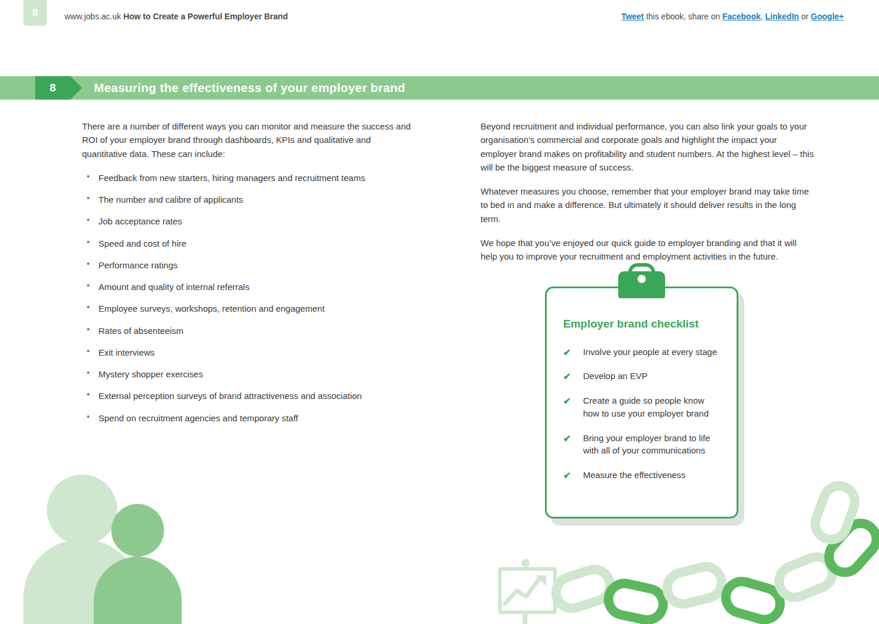8
www.jobs.ac.uk How to Create a Powerful Employer Brand
Tweet this ebook, share on Facebook, LinkedIn or Google+
8
Measuring the effectiveness of your employer brand
There are a number of different ways you can monitor and measure the success and ROI of your employer brand through dashboards, KPIs and qualitative and quantitative data. These can include:
Feedback from new starters, hiring managers and recruitment teams
The number and calibre of applicants
Job acceptance rates
Speed and cost of hire
Performance ratings
Amount and quality of internal referrals
Employee surveys, workshops, retention and engagement
Rates of absenteeism
Exit interviews
Mystery shopper exercises
External perception surveys of brand attractiveness and association
Spend on recruitment agencies and temporary staff
Beyond recruitment and individual performance, you can also link your goals to your organisation’s commercial and corporate goals and highlight the impact your employer brand makes on profitability and student numbers. At the highest level – this will be the biggest measure of success.
Whatever measures you choose, remember that your employer brand may take time to bed in and make a difference. But ultimately it should deliver results in the long term.
We hope that you’ve enjoyed our quick guide to employer branding and that it will help you to improve your recruitment and employment activities in the future.
Employer brand checklist
Involve your people at every stage
Develop an EVP
Create a guide so people know how to use your employer brand
Bring your employer brand to life with all of your communications
Measure the effectiveness